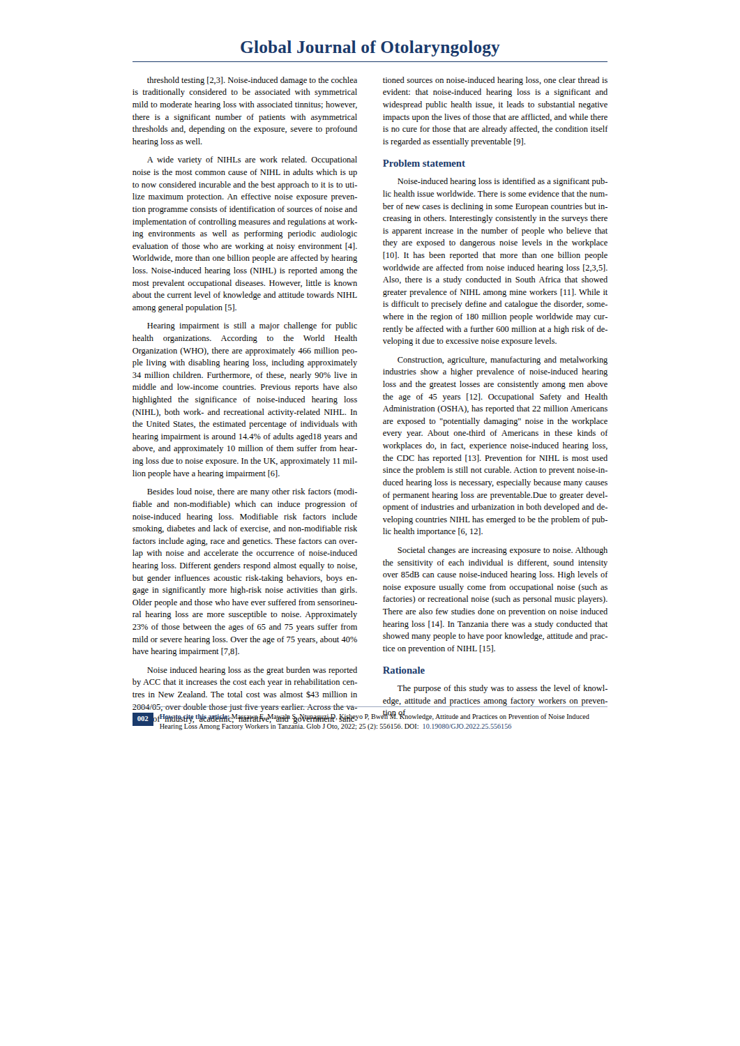Global Journal of Otolaryngology
threshold testing [2,3]. Noise-induced damage to the cochlea is traditionally considered to be associated with symmetrical mild to moderate hearing loss with associated tinnitus; however, there is a significant number of patients with asymmetrical thresholds and, depending on the exposure, severe to profound hearing loss as well.
A wide variety of NIHLs are work related. Occupational noise is the most common cause of NIHL in adults which is up to now considered incurable and the best approach to it is to utilize maximum protection. An effective noise exposure prevention programme consists of identification of sources of noise and implementation of controlling measures and regulations at working environments as well as performing periodic audiologic evaluation of those who are working at noisy environment [4]. Worldwide, more than one billion people are affected by hearing loss. Noise-induced hearing loss (NIHL) is reported among the most prevalent occupational diseases. However, little is known about the current level of knowledge and attitude towards NIHL among general population [5].
Hearing impairment is still a major challenge for public health organizations. According to the World Health Organization (WHO), there are approximately 466 million people living with disabling hearing loss, including approximately 34 million children. Furthermore, of these, nearly 90% live in middle and low-income countries. Previous reports have also highlighted the significance of noise-induced hearing loss (NIHL), both work- and recreational activity-related NIHL. In the United States, the estimated percentage of individuals with hearing impairment is around 14.4% of adults aged18 years and above, and approximately 10 million of them suffer from hearing loss due to noise exposure. In the UK, approximately 11 million people have a hearing impairment [6].
Besides loud noise, there are many other risk factors (modifiable and non-modifiable) which can induce progression of noise-induced hearing loss. Modifiable risk factors include smoking, diabetes and lack of exercise, and non-modifiable risk factors include aging, race and genetics. These factors can overlap with noise and accelerate the occurrence of noise-induced hearing loss. Different genders respond almost equally to noise, but gender influences acoustic risk-taking behaviors, boys engage in significantly more high-risk noise activities than girls. Older people and those who have ever suffered from sensorineural hearing loss are more susceptible to noise. Approximately 23% of those between the ages of 65 and 75 years suffer from mild or severe hearing loss. Over the age of 75 years, about 40% have hearing impairment [7,8].
Noise induced hearing loss as the great burden was reported by ACC that it increases the cost each year in rehabilitation centres in New Zealand. The total cost was almost $43 million in 2004/05, over double those just five years earlier. Across the variety of industry, academic, narrative, and government sanctioned sources on noise-induced hearing loss, one clear thread is evident: that noise-induced hearing loss is a significant and widespread public health issue, it leads to substantial negative impacts upon the lives of those that are afflicted, and while there is no cure for those that are already affected, the condition itself is regarded as essentially preventable [9].
Problem statement
Noise-induced hearing loss is identified as a significant public health issue worldwide. There is some evidence that the number of new cases is declining in some European countries but increasing in others. Interestingly consistently in the surveys there is apparent increase in the number of people who believe that they are exposed to dangerous noise levels in the workplace [10]. It has been reported that more than one billion people worldwide are affected from noise induced hearing loss [2,3,5]. Also, there is a study conducted in South Africa that showed greater prevalence of NIHL among mine workers [11]. While it is difficult to precisely define and catalogue the disorder, somewhere in the region of 180 million people worldwide may currently be affected with a further 600 million at a high risk of developing it due to excessive noise exposure levels.
Construction, agriculture, manufacturing and metalworking industries show a higher prevalence of noise-induced hearing loss and the greatest losses are consistently among men above the age of 45 years [12]. Occupational Safety and Health Administration (OSHA), has reported that 22 million Americans are exposed to "potentially damaging" noise in the workplace every year. About one-third of Americans in these kinds of workplaces do, in fact, experience noise-induced hearing loss, the CDC has reported [13]. Prevention for NIHL is most used since the problem is still not curable. Action to prevent noise-induced hearing loss is necessary, especially because many causes of permanent hearing loss are preventable.Due to greater development of industries and urbanization in both developed and developing countries NIHL has emerged to be the problem of public health importance [6, 12].
Societal changes are increasing exposure to noise. Although the sensitivity of each individual is different, sound intensity over 85dB can cause noise-induced hearing loss. High levels of noise exposure usually come from occupational noise (such as factories) or recreational noise (such as personal music players). There are also few studies done on prevention on noise induced hearing loss [14]. In Tanzania there was a study conducted that showed many people to have poor knowledge, attitude and practice on prevention of NIHL [15].
Rationale
The purpose of this study was to assess the level of knowledge, attitude and practices among factory workers on prevention of
002
How to cite this article: Massawe E, Mawala S, Ntunaguzi D, Kishevo P, Bweli M. Knowledge, Attitude and Practices on Prevention of Noise Induced Hearing Loss Among Factory Workers in Tanzania. Glob J Oto, 2022; 25 (2): 556156. DOI: 10.19080/GJO.2022.25.556156